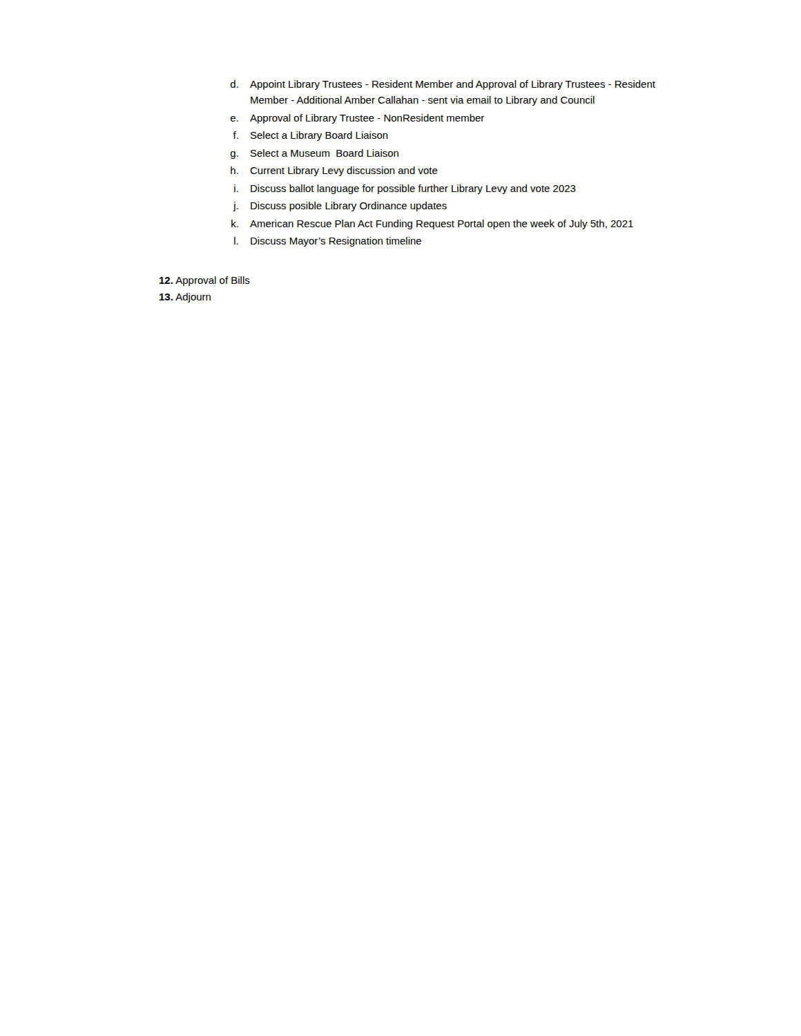Appoint Library Trustees - Resident Member and Approval of Library Trustees - Resident Member - Additional Amber Callahan - sent via email to Library and Council
Approval of Library Trustee - NonResident member
Select a Library Board Liaison
Select a Museum Board Liaison
Current Library Levy discussion and vote
Discuss ballot language for possible further Library Levy and vote 2023
Discuss posible Library Ordinance updates
American Rescue Plan Act Funding Request Portal open the week of July 5th, 2021
Discuss Mayor’s Resignation timeline
12. Approval of Bills
13. Adjourn